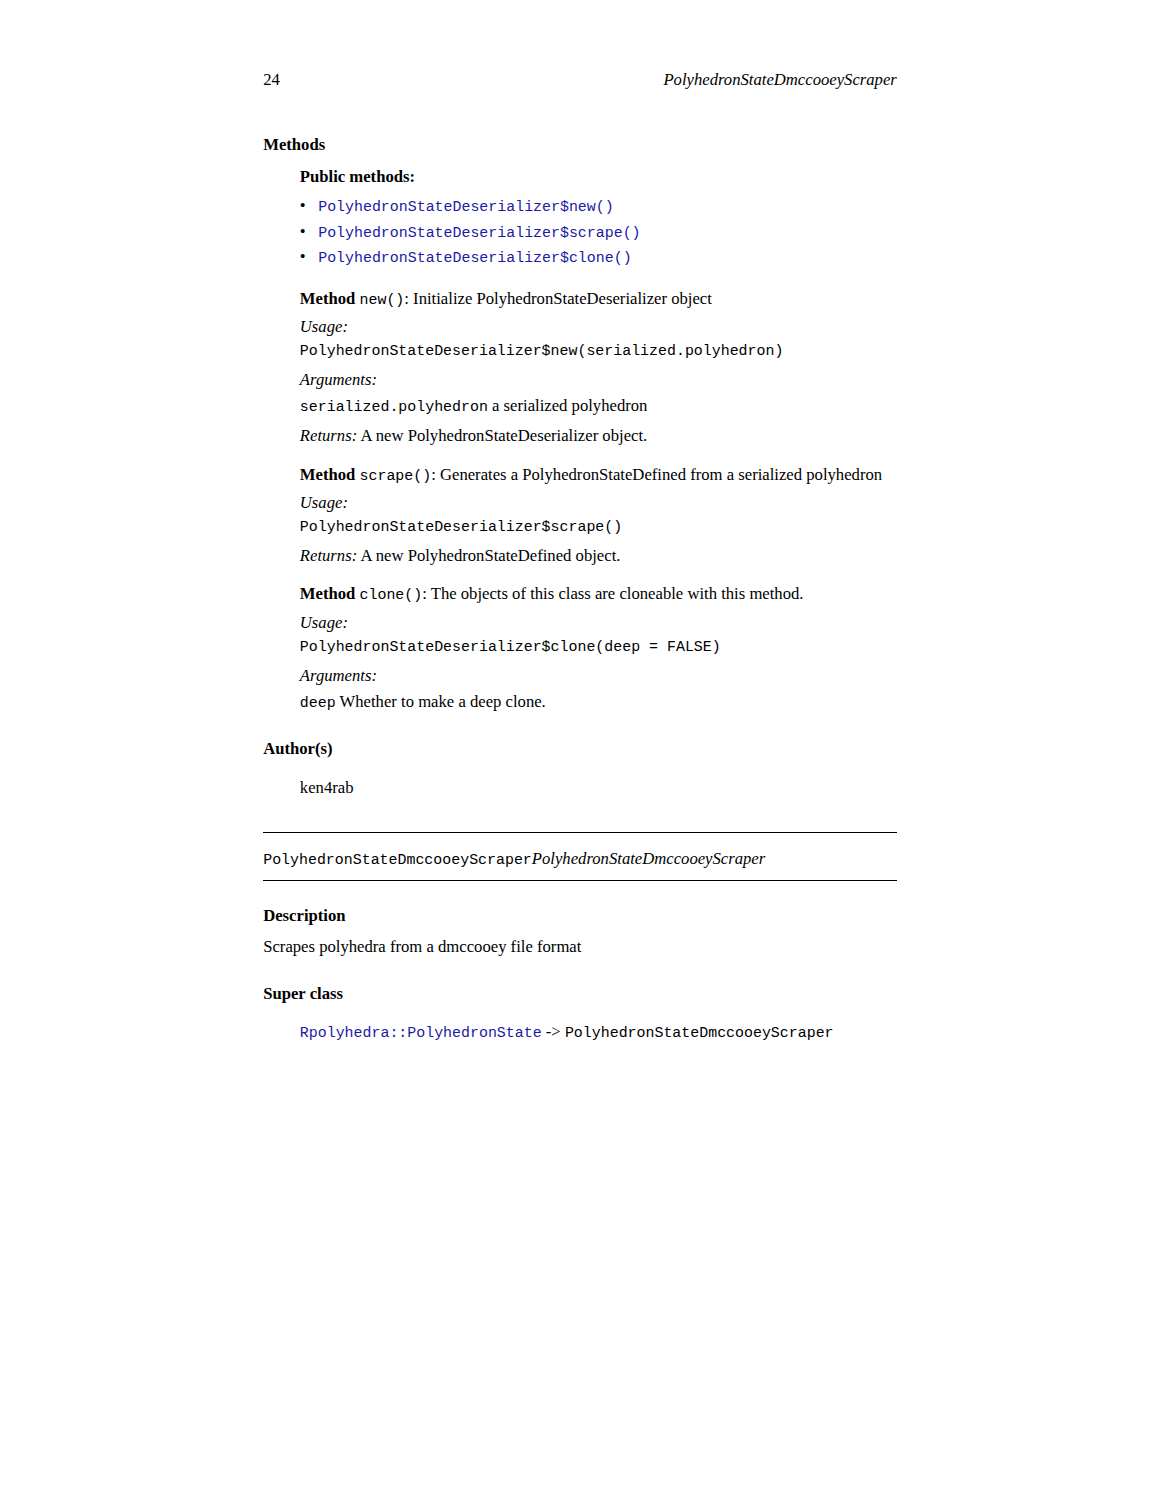24 PolyhedronStateDmccooeyScraper
Methods
Public methods:
PolyhedronStateDeserializer$new()
PolyhedronStateDeserializer$scrape()
PolyhedronStateDeserializer$clone()
Method new(): Initialize PolyhedronStateDeserializer object
Usage:
PolyhedronStateDeserializer$new(serialized.polyhedron)
Arguments:
serialized.polyhedron a serialized polyhedron
Returns: A new PolyhedronStateDeserializer object.
Method scrape(): Generates a PolyhedronStateDefined from a serialized polyhedron
Usage:
PolyhedronStateDeserializer$scrape()
Returns: A new PolyhedronStateDefined object.
Method clone(): The objects of this class are cloneable with this method.
Usage:
PolyhedronStateDeserializer$clone(deep = FALSE)
Arguments:
deep Whether to make a deep clone.
Author(s)
ken4rab
PolyhedronStateDmccooeyScraper PolyhedronStateDmccooeyScraper
Description
Scrapes polyhedra from a dmccooey file format
Super class
Rpolyhedra::PolyhedronState -> PolyhedronStateDmccooeyScraper